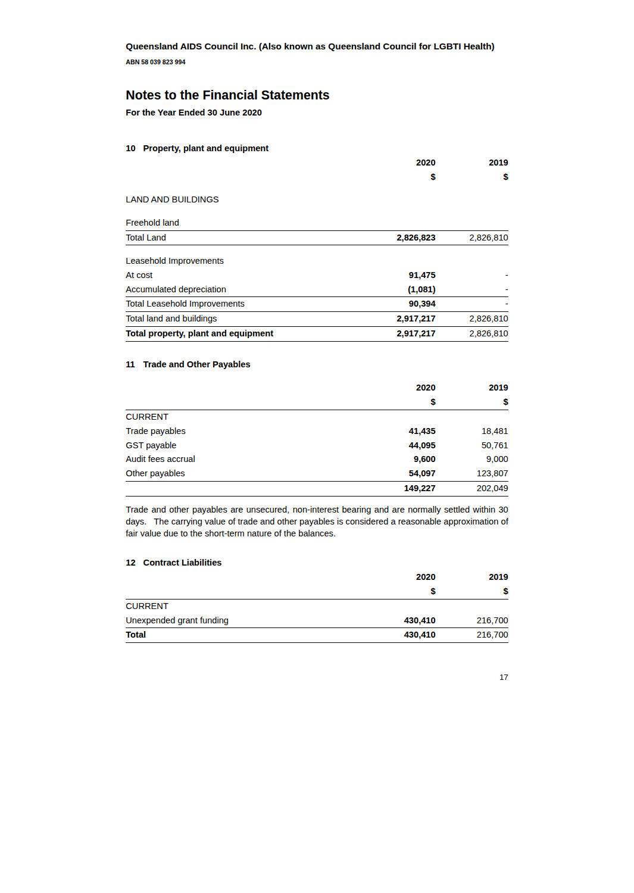Queensland AIDS Council Inc. (Also known as Queensland Council for LGBTI Health)
ABN 58 039 823 994
Notes to the Financial Statements
For the Year Ended 30 June 2020
10 Property, plant and equipment
| | 2020 | 2019 |
| --- | --- | --- |
| | $ | $ |
| LAND AND BUILDINGS | | |
| Freehold land | | |
| Total Land | 2,826,823 | 2,826,810 |
| Leasehold Improvements | | |
| At cost | 91,475 | - |
| Accumulated depreciation | (1,081) | - |
| Total Leasehold Improvements | 90,394 | - |
| Total land and buildings | 2,917,217 | 2,826,810 |
| Total property, plant and equipment | 2,917,217 | 2,826,810 |
11 Trade and Other Payables
| | 2020 | 2019 |
| --- | --- | --- |
| | $ | $ |
| CURRENT | | |
| Trade payables | 41,435 | 18,481 |
| GST payable | 44,095 | 50,761 |
| Audit fees accrual | 9,600 | 9,000 |
| Other payables | 54,097 | 123,807 |
| | 149,227 | 202,049 |
Trade and other payables are unsecured, non-interest bearing and are normally settled within 30 days. The carrying value of trade and other payables is considered a reasonable approximation of fair value due to the short-term nature of the balances.
12 Contract Liabilities
| | 2020 | 2019 |
| --- | --- | --- |
| | $ | $ |
| CURRENT | | |
| Unexpended grant funding | 430,410 | 216,700 |
| Total | 430,410 | 216,700 |
17